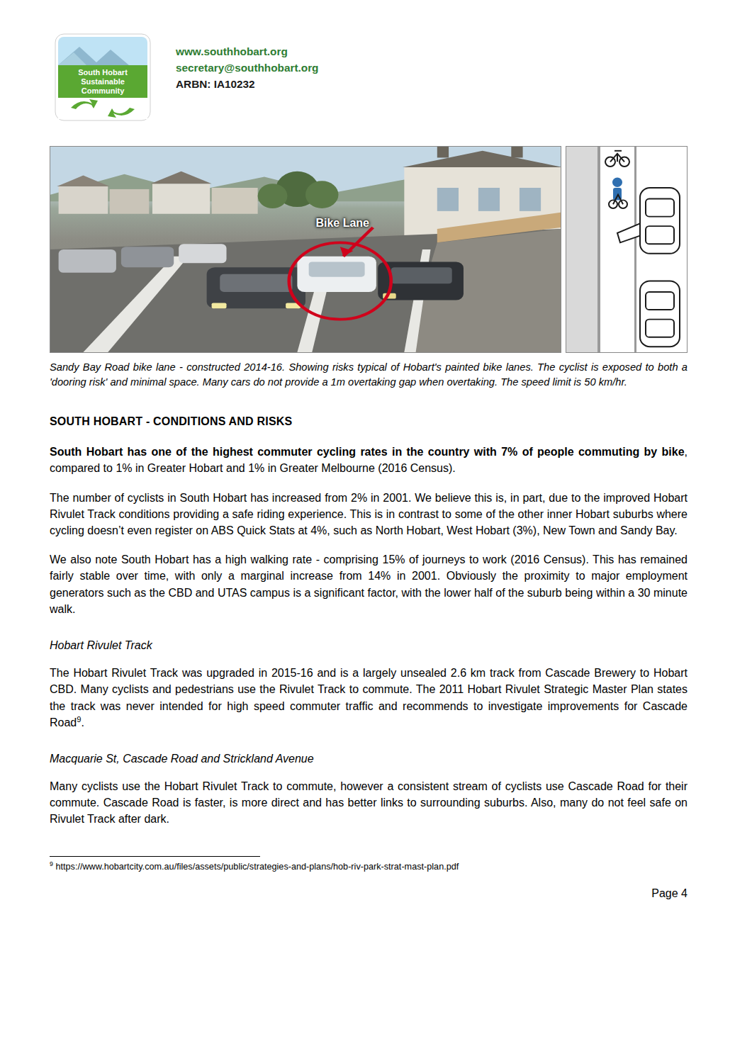South Hobart Sustainable Community
www.southhobart.org
secretary@southhobart.org
ARBN: IA10232
Bike Lane
Sandy Bay Road bike lane - constructed 2014-16. Showing risks typical of Hobart's painted bike lanes. The cyclist is exposed to both a 'dooring risk' and minimal space. Many cars do not provide a 1m overtaking gap when overtaking. The speed limit is 50 km/hr.
SOUTH HOBART - CONDITIONS AND RISKS
South Hobart has one of the highest commuter cycling rates in the country with 7% of people commuting by bike, compared to 1% in Greater Hobart and 1% in Greater Melbourne (2016 Census).
The number of cyclists in South Hobart has increased from 2% in 2001. We believe this is, in part, due to the improved Hobart Rivulet Track conditions providing a safe riding experience. This is in contrast to some of the other inner Hobart suburbs where cycling doesn’t even register on ABS Quick Stats at 4%, such as North Hobart, West Hobart (3%), New Town and Sandy Bay.
We also note South Hobart has a high walking rate - comprising 15% of journeys to work (2016 Census). This has remained fairly stable over time, with only a marginal increase from 14% in 2001. Obviously the proximity to major employment generators such as the CBD and UTAS campus is a significant factor, with the lower half of the suburb being within a 30 minute walk.
Hobart Rivulet Track
The Hobart Rivulet Track was upgraded in 2015-16 and is a largely unsealed 2.6 km track from Cascade Brewery to Hobart CBD. Many cyclists and pedestrians use the Rivulet Track to commute. The 2011 Hobart Rivulet Strategic Master Plan states the track was never intended for high speed commuter traffic and recommends to investigate improvements for Cascade Road9.
Macquarie St, Cascade Road and Strickland Avenue
Many cyclists use the Hobart Rivulet Track to commute, however a consistent stream of cyclists use Cascade Road for their commute. Cascade Road is faster, is more direct and has better links to surrounding suburbs. Also, many do not feel safe on Rivulet Track after dark.
9 https://www.hobartcity.com.au/files/assets/public/strategies-and-plans/hob-riv-park-strat-mast-plan.pdf
Page 4